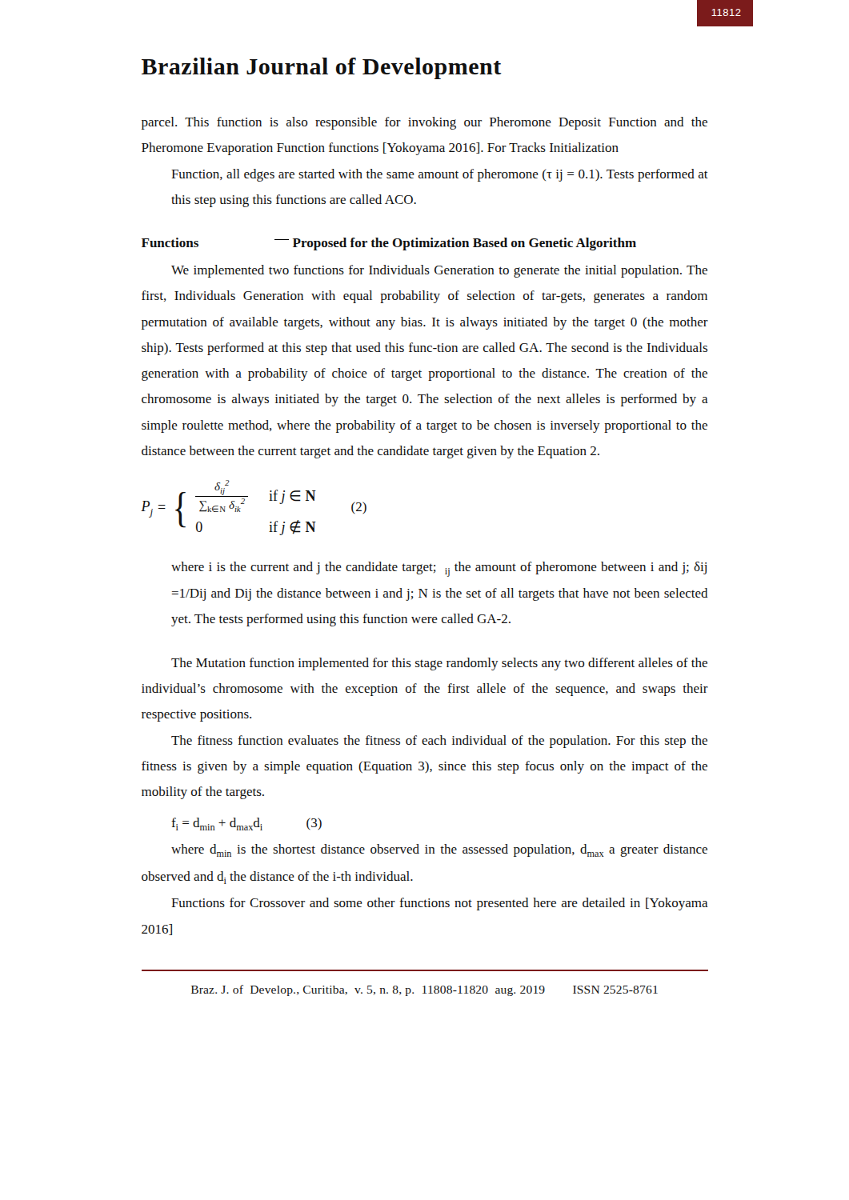11812
Brazilian Journal of Development
parcel. This function is also responsible for invoking our Pheromone Deposit Function and the Pheromone Evaporation Function functions [Yokoyama 2016]. For Tracks Initialization
Function, all edges are started with the same amount of pheromone (τ ij = 0.1). Tests performed at this step using this functions are called ACO.
Functions Proposed for the Optimization Based on Genetic Algorithm
We implemented two functions for Individuals Generation to generate the initial population. The first, Individuals Generation with equal probability of selection of tar-gets, generates a random permutation of available targets, without any bias. It is always initiated by the target 0 (the mother ship). Tests performed at this step that used this func-tion are called GA. The second is the Individuals generation with a probability of choice of target proportional to the distance. The creation of the chromosome is always initiated by the target 0. The selection of the next alleles is performed by a simple roulette method, where the probability of a target to be chosen is inversely proportional to the distance between the current target and the candidate target given by the Equation 2.
Pj = { δij2 ∑k∈N δik2 if j ∈ N 0 if j ∉ N
(2)
where i is the current and j the candidate target; ij the amount of pheromone between i and j; δij =1/Dij and Dij the distance between i and j; N is the set of all targets that have not been selected yet. The tests performed using this function were called GA-2.
The Mutation function implemented for this stage randomly selects any two different alleles of the individual’s chromosome with the exception of the first allele of the sequence, and swaps their respective positions.
The fitness function evaluates the fitness of each individual of the population. For this step the fitness is given by a simple equation (Equation 3), since this step focus only on the impact of the mobility of the targets.
fi = dmin + dmaxdi (3)
where dmin is the shortest distance observed in the assessed population, dmax a greater distance observed and di the distance of the i-th individual.
Functions for Crossover and some other functions not presented here are detailed in [Yokoyama 2016]
Braz. J. of Develop., Curitiba, v. 5, n. 8, p. 11808-11820 aug. 2019ISSN 2525-8761